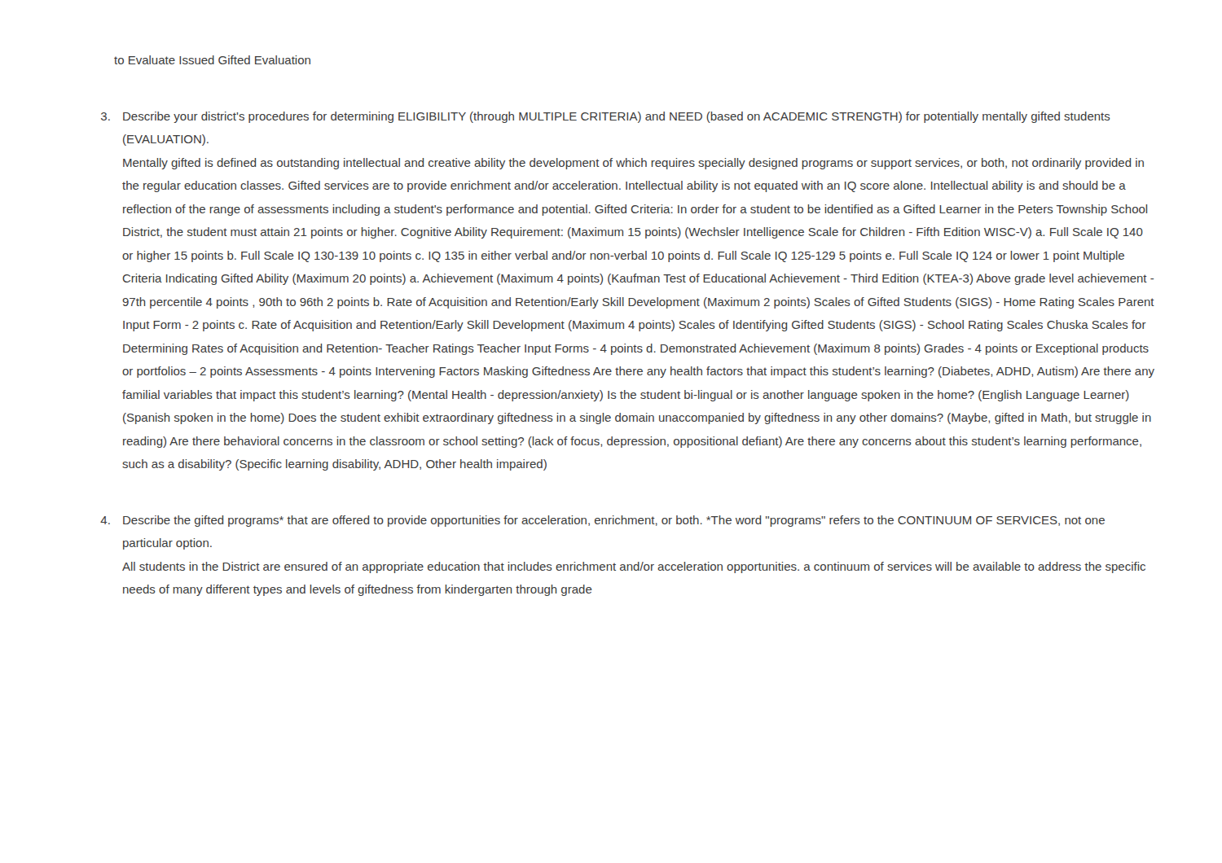to Evaluate Issued Gifted Evaluation
Describe your district's procedures for determining ELIGIBILITY (through MULTIPLE CRITERIA) and NEED (based on ACADEMIC STRENGTH) for potentially mentally gifted students (EVALUATION).
Mentally gifted is defined as outstanding intellectual and creative ability the development of which requires specially designed programs or support services, or both, not ordinarily provided in the regular education classes. Gifted services are to provide enrichment and/or acceleration. Intellectual ability is not equated with an IQ score alone. Intellectual ability is and should be a reflection of the range of assessments including a student's performance and potential. Gifted Criteria: In order for a student to be identified as a Gifted Learner in the Peters Township School District, the student must attain 21 points or higher. Cognitive Ability Requirement: (Maximum 15 points) (Wechsler Intelligence Scale for Children - Fifth Edition WISC-V) a. Full Scale IQ 140 or higher 15 points b. Full Scale IQ 130-139 10 points c. IQ 135 in either verbal and/or non-verbal 10 points d. Full Scale IQ 125-129 5 points e. Full Scale IQ 124 or lower 1 point Multiple Criteria Indicating Gifted Ability (Maximum 20 points) a. Achievement (Maximum 4 points) (Kaufman Test of Educational Achievement - Third Edition (KTEA-3) Above grade level achievement - 97th percentile 4 points , 90th to 96th 2 points b. Rate of Acquisition and Retention/Early Skill Development (Maximum 2 points) Scales of Gifted Students (SIGS) - Home Rating Scales Parent Input Form - 2 points c. Rate of Acquisition and Retention/Early Skill Development (Maximum 4 points) Scales of Identifying Gifted Students (SIGS) - School Rating Scales Chuska Scales for Determining Rates of Acquisition and Retention- Teacher Ratings Teacher Input Forms - 4 points d. Demonstrated Achievement (Maximum 8 points) Grades - 4 points or Exceptional products or portfolios – 2 points Assessments - 4 points Intervening Factors Masking Giftedness Are there any health factors that impact this student’s learning? (Diabetes, ADHD, Autism) Are there any familial variables that impact this student’s learning? (Mental Health - depression/anxiety) Is the student bi-lingual or is another language spoken in the home? (English Language Learner) (Spanish spoken in the home) Does the student exhibit extraordinary giftedness in a single domain unaccompanied by giftedness in any other domains? (Maybe, gifted in Math, but struggle in reading) Are there behavioral concerns in the classroom or school setting? (lack of focus, depression, oppositional defiant) Are there any concerns about this student’s learning performance, such as a disability? (Specific learning disability, ADHD, Other health impaired)
Describe the gifted programs* that are offered to provide opportunities for acceleration, enrichment, or both. *The word "programs" refers to the CONTINUUM OF SERVICES, not one particular option.
All students in the District are ensured of an appropriate education that includes enrichment and/or acceleration opportunities. a continuum of services will be available to address the specific needs of many different types and levels of giftedness from kindergarten through grade